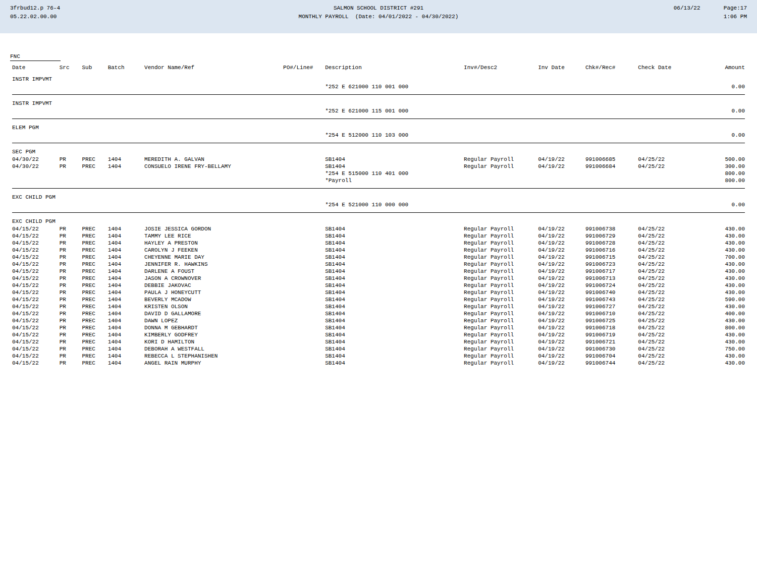3frbud12.p 76-4
05.22.02.00.00
SALMON SCHOOL DISTRICT #291
MONTHLY PAYROLL (Date: 04/01/2022 - 04/30/2022)
06/13/22 Page:17
1:06 PM
FNC
| Date | Src | Sub | Batch | Vendor Name/Ref | PO#/Line# | Description | Inv#/Desc2 | Inv Date | Chk#/Rec# | Check Date | Amount |
| --- | --- | --- | --- | --- | --- | --- | --- | --- | --- | --- | --- |
| INSTR IMPVMT |
| | *252 E 621000 110 001 000 | 0.00 |
| INSTR IMPVMT |
| | *252 E 621000 115 001 000 | 0.00 |
| ELEM PGM |
| | *254 E 512000 110 103 000 | 0.00 |
| SEC PGM |
| 04/30/22 | PR | PREC | 1404 | MEREDITH A. GALVAN | | SB1404 | Regular Payroll | 04/19/22 | 991006685 | 04/25/22 | 500.00 |
| 04/30/22 | PR | PREC | 1404 | CONSUELO IRENE FRY-BELLAMY | | SB1404 | Regular Payroll | 04/19/22 | 991006684 | 04/25/22 | 300.00 |
| | *254 E 515000 110 401 000 | 800.00 |
| | *Payroll | 800.00 |
| EXC CHILD PGM |
| | *254 E 521000 110 000 000 | 0.00 |
| EXC CHILD PGM |
| 04/15/22 | PR | PREC | 1404 | JOSIE JESSICA GORDON | | SB1404 | Regular Payroll | 04/19/22 | 991006738 | 04/25/22 | 430.00 |
| 04/15/22 | PR | PREC | 1404 | TAMMY LEE RICE | | SB1404 | Regular Payroll | 04/19/22 | 991006729 | 04/25/22 | 430.00 |
| 04/15/22 | PR | PREC | 1404 | HAYLEY A PRESTON | | SB1404 | Regular Payroll | 04/19/22 | 991006728 | 04/25/22 | 430.00 |
| 04/15/22 | PR | PREC | 1404 | CAROLYN J FEEKEN | | SB1404 | Regular Payroll | 04/19/22 | 991006716 | 04/25/22 | 430.00 |
| 04/15/22 | PR | PREC | 1404 | CHEYENNE MARIE DAY | | SB1404 | Regular Payroll | 04/19/22 | 991006715 | 04/25/22 | 700.00 |
| 04/15/22 | PR | PREC | 1404 | JENNIFER R. HAWKINS | | SB1404 | Regular Payroll | 04/19/22 | 991006723 | 04/25/22 | 430.00 |
| 04/15/22 | PR | PREC | 1404 | DARLENE A FOUST | | SB1404 | Regular Payroll | 04/19/22 | 991006717 | 04/25/22 | 430.00 |
| 04/15/22 | PR | PREC | 1404 | JASON A CROWNOVER | | SB1404 | Regular Payroll | 04/19/22 | 991006713 | 04/25/22 | 430.00 |
| 04/15/22 | PR | PREC | 1404 | DEBBIE JAKOVAC | | SB1404 | Regular Payroll | 04/19/22 | 991006724 | 04/25/22 | 430.00 |
| 04/15/22 | PR | PREC | 1404 | PAULA J HONEYCUTT | | SB1404 | Regular Payroll | 04/19/22 | 991006740 | 04/25/22 | 430.00 |
| 04/15/22 | PR | PREC | 1404 | BEVERLY MCADOW | | SB1404 | Regular Payroll | 04/19/22 | 991006743 | 04/25/22 | 590.00 |
| 04/15/22 | PR | PREC | 1404 | KRISTEN OLSON | | SB1404 | Regular Payroll | 04/19/22 | 991006727 | 04/25/22 | 430.00 |
| 04/15/22 | PR | PREC | 1404 | DAVID D GALLAMORE | | SB1404 | Regular Payroll | 04/19/22 | 991006710 | 04/25/22 | 400.00 |
| 04/15/22 | PR | PREC | 1404 | DAWN LOPEZ | | SB1404 | Regular Payroll | 04/19/22 | 991006725 | 04/25/22 | 430.00 |
| 04/15/22 | PR | PREC | 1404 | DONNA M GEBHARDT | | SB1404 | Regular Payroll | 04/19/22 | 991006718 | 04/25/22 | 800.00 |
| 04/15/22 | PR | PREC | 1404 | KIMBERLY GODFREY | | SB1404 | Regular Payroll | 04/19/22 | 991006719 | 04/25/22 | 430.00 |
| 04/15/22 | PR | PREC | 1404 | KORI D HAMILTON | | SB1404 | Regular Payroll | 04/19/22 | 991006721 | 04/25/22 | 430.00 |
| 04/15/22 | PR | PREC | 1404 | DEBORAH A WESTFALL | | SB1404 | Regular Payroll | 04/19/22 | 991006730 | 04/25/22 | 750.00 |
| 04/15/22 | PR | PREC | 1404 | REBECCA L STEPHANISHEN | | SB1404 | Regular Payroll | 04/19/22 | 991006704 | 04/25/22 | 430.00 |
| 04/15/22 | PR | PREC | 1404 | ANGEL RAIN MURPHY | | SB1404 | Regular Payroll | 04/19/22 | 991006744 | 04/25/22 | 430.00 |